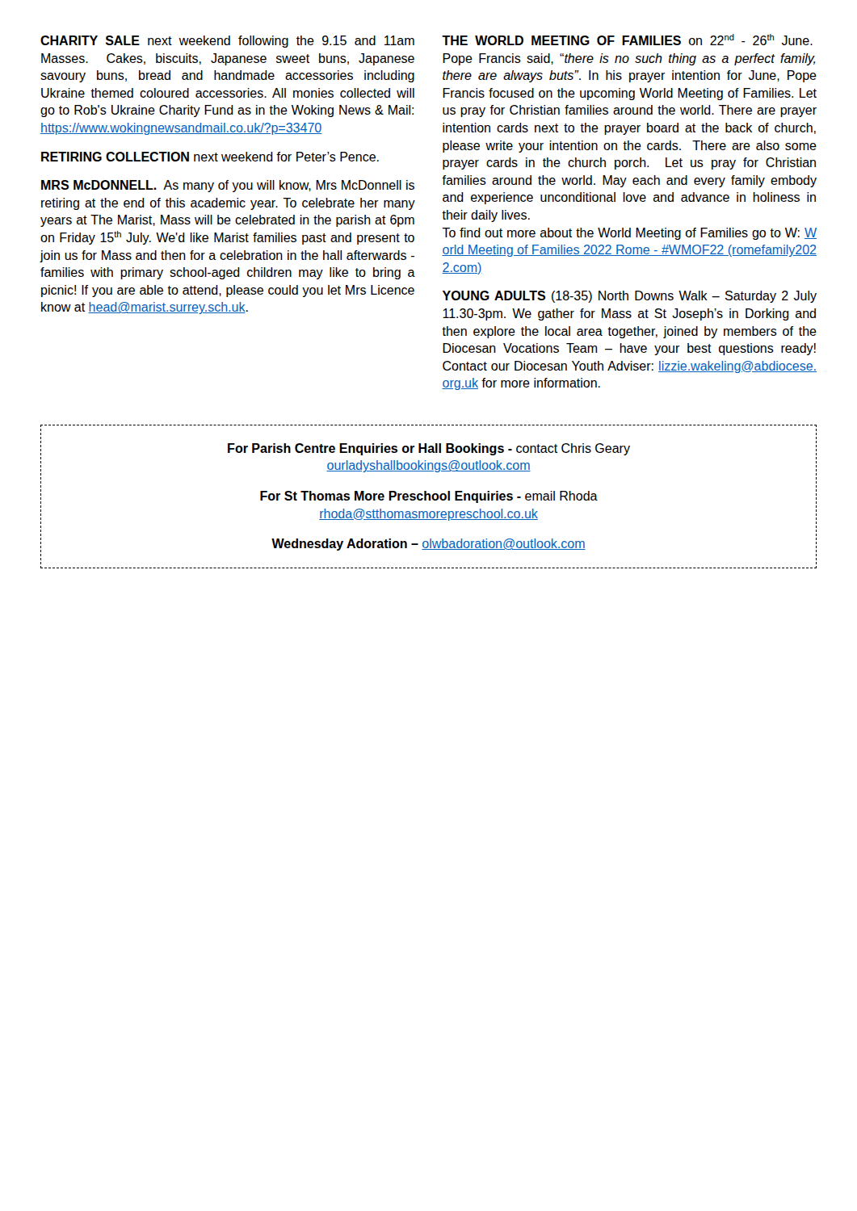CHARITY SALE next weekend following the 9.15 and 11am Masses. Cakes, biscuits, Japanese sweet buns, Japanese savoury buns, bread and handmade accessories including Ukraine themed coloured accessories. All monies collected will go to Rob's Ukraine Charity Fund as in the Woking News & Mail: https://www.wokingnewsandmail.co.uk/?p=33470
RETIRING COLLECTION next weekend for Peter’s Pence.
MRS McDONNELL. As many of you will know, Mrs McDonnell is retiring at the end of this academic year. To celebrate her many years at The Marist, Mass will be celebrated in the parish at 6pm on Friday 15th July. We'd like Marist families past and present to join us for Mass and then for a celebration in the hall afterwards - families with primary school-aged children may like to bring a picnic! If you are able to attend, please could you let Mrs Licence know at head@marist.surrey.sch.uk.
THE WORLD MEETING OF FAMILIES on 22nd - 26th June. Pope Francis said, “there is no such thing as a perfect family, there are always buts”. In his prayer intention for June, Pope Francis focused on the upcoming World Meeting of Families. Let us pray for Christian families around the world. There are prayer intention cards next to the prayer board at the back of church, please write your intention on the cards. There are also some prayer cards in the church porch. Let us pray for Christian families around the world. May each and every family embody and experience unconditional love and advance in holiness in their daily lives.
To find out more about the World Meeting of Families go to W: World Meeting of Families 2022 Rome - #WMOF22 (romefamily2022.com)
YOUNG ADULTS (18-35) North Downs Walk – Saturday 2 July 11.30-3pm. We gather for Mass at St Joseph’s in Dorking and then explore the local area together, joined by members of the Diocesan Vocations Team – have your best questions ready! Contact our Diocesan Youth Adviser: lizzie.wakeling@abdiocese.org.uk for more information.
For Parish Centre Enquiries or Hall Bookings - contact Chris Geary
ourladyshallbookings@outlook.com
For St Thomas More Preschool Enquiries - email Rhoda
rhoda@stthomasmorepreschool.co.uk
Wednesday Adoration – olwbadoration@outlook.com